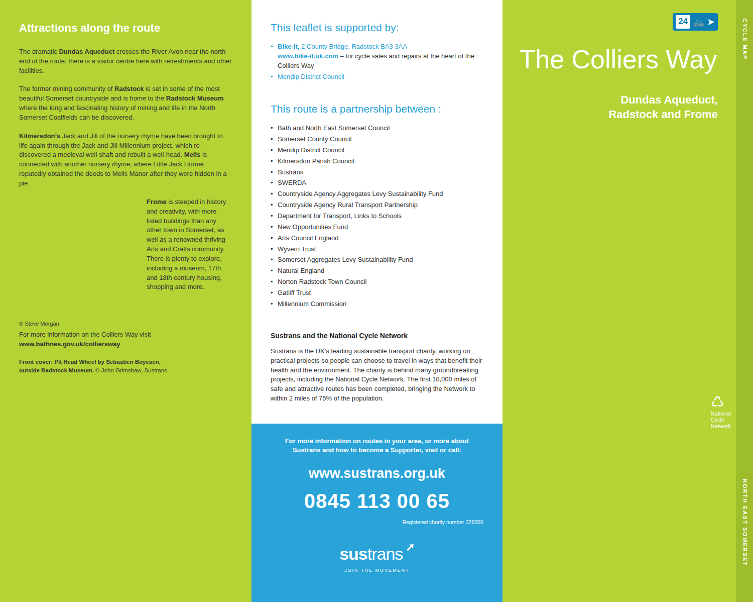Attractions along the route
The dramatic Dundas Aqueduct crosses the River Avon near the north end of the route; there is a visitor centre here with refreshments and other facilities.
The former mining community of Radstock is set in some of the most beautiful Somerset countryside and is home to the Radstock Museum where the long and fascinating history of mining and life in the North Somerset Coalfields can be discovered.
Kilmersdon’s Jack and Jill of the nursery rhyme have been brought to life again through the Jack and Jill Millennium project, which re-discovered a medieval well shaft and rebuilt a well-head. Mells is connected with another nursery rhyme, where Little Jack Horner reputedly obtained the deeds to Mells Manor after they were hidden in a pie.
© Steve Morgan
Frome is steeped in history and creativity, with more listed buildings than any other town in Somerset, as well as a renowned thriving Arts and Crafts community. There is plenty to explore, including a museum, 17th and 18th century housing, shopping and more.
For more information on the Colliers Way visit
www.bathnes.gov.uk/colliersway
Front cover: Pit Head Wheel by Sebastien Boyesen,
outside Radstock Museum. © John Grimshaw, Sustrans
This leaflet is supported by:
Bike-It, 2 County Bridge, Radstock BA3 3AA
www.bike-it.uk.com – for cycle sales and repairs at the heart of the Colliers Way
Mendip District Council
This route is a partnership between :
Bath and North East Somerset Council
Somerset County Council
Mendip District Council
Kilmersdon Parish Council
Sustrans
SWERDA
Countryside Agency Aggregates Levy Sustainability Fund
Countryside Agency Rural Transport Partnership
Department for Transport, Links to Schools
New Opportunities Fund
Arts Council England
Wyvern Trust
Somerset Aggregates Levy Sustainability Fund
Natural England
Norton Radstock Town Council
Gatliff Trust
Millennium Commission
Sustrans and the National Cycle Network
Sustrans is the UK’s leading sustainable transport charity, working on practical projects so people can choose to travel in ways that benefit their health and the environment. The charity is behind many groundbreaking projects, including the National Cycle Network. The first 10,000 miles of safe and attractive routes has been completed, bringing the Network to within 2 miles of 75% of the population.
For more information on routes in your area, or more about
Sustrans and how to become a Supporter, visit or call:
www.sustrans.org.uk
0845 113 00 65
Registered charity number 326550
sustrans➚
JOIN THE MOVEMENT
24 🚲 ➤
The Colliers Way
Dundas Aqueduct,
Radstock and Frome
♺ National
Cycle
Network
CYCLE MAP NORTH EAST SOMERSET